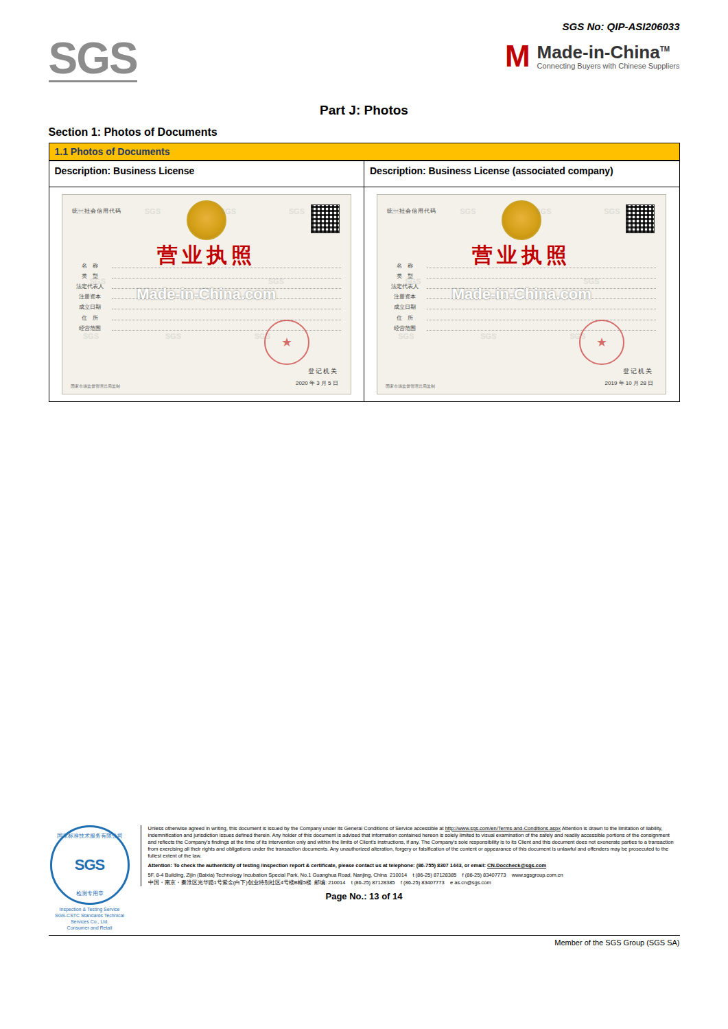SGS No: QIP-ASI206033
SGS
M
Made-in-ChinaTM
Connecting Buyers with Chinese Suppliers
Part J: Photos
Section 1: Photos of Documents
1.1 Photos of Documents
| Description: Business License SGS SGS SGS SGS SGS SGS SGS SGS SGS 统一社会信用代码 营业执照 名 称 类 型 法定代表人 注册资本 成立日期 住 所 经营范围 登记机关 2020 年 3 月 5 日 国家市场监督管理总局监制 Made-in-China.com | Description: Business License (associated company) SGS SGS SGS SGS SGS SGS SGS SGS SGS 统一社会信用代码 营业执照 名 称 类 型 法定代表人 注册资本 成立日期 住 所 经营范围 登记机关 2019 年 10 月 28 日 国家市场监督管理总局监制 Made-in-China.com |
Page No.: 13 of 14
国家标准技术服务有限公司
SGS
检测专用章
Inspection & Testing Service
SGS-CSTC Standards Technical Services Co., Ltd.
Consumer and Retail
Unless otherwise agreed in writing, this document is issued by the Company under its General Conditions of Service accessible at http://www.sgs.com/en/Terms-and-Conditions.aspx Attention is drawn to the limitation of liability, indemnification and jurisdiction issues defined therein. Any holder of this document is advised that information contained hereon is solely limited to visual examination of the safely and readily accessible portions of the consignment and reflects the Company's findings at the time of its intervention only and within the limits of Client's instructions, if any. The Company's sole responsibility is to its Client and this document does not exonerate parties to a transaction from exercising all their rights and obligations under the transaction documents. Any unauthorized alteration, forgery or falsification of the content or appearance of this document is unlawful and offenders may be prosecuted to the fullest extent of the law.
Attention: To check the authenticity of testing /inspection report & certificate, please contact us at telephone: (86-755) 8307 1443, or email: CN.Doccheck@sgs.com
5F, 8-4 Building, Zijin (Baixia) Technology Incubation Special Park, No.1 Guanghua Road, Nanjing, China 210014 t (86-25) 87128385 f (86-25) 83407773 www.sgsgroup.com.cn
中国・南京・秦淮区光华路1号紫金(白下)创业特别社区4号楼B幢5楼 邮编: 210014 t (86-25) 87128385 f (86-25) 83407773 e as.cn@sgs.com
Member of the SGS Group (SGS SA)